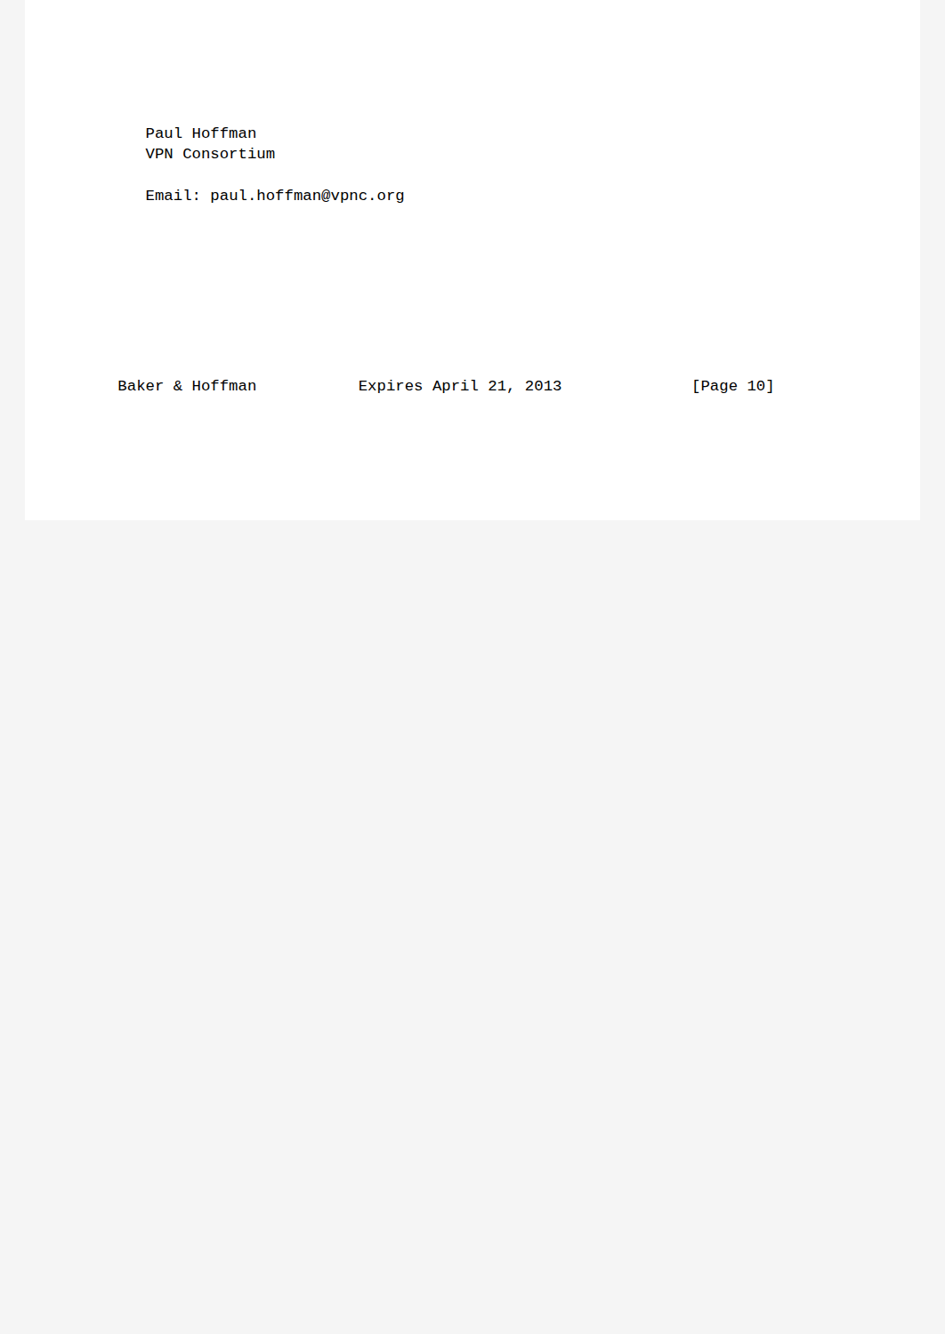Paul Hoffman
   VPN Consortium

   Email: paul.hoffman@vpnc.org
Baker & Hoffman           Expires April 21, 2013              [Page 10]